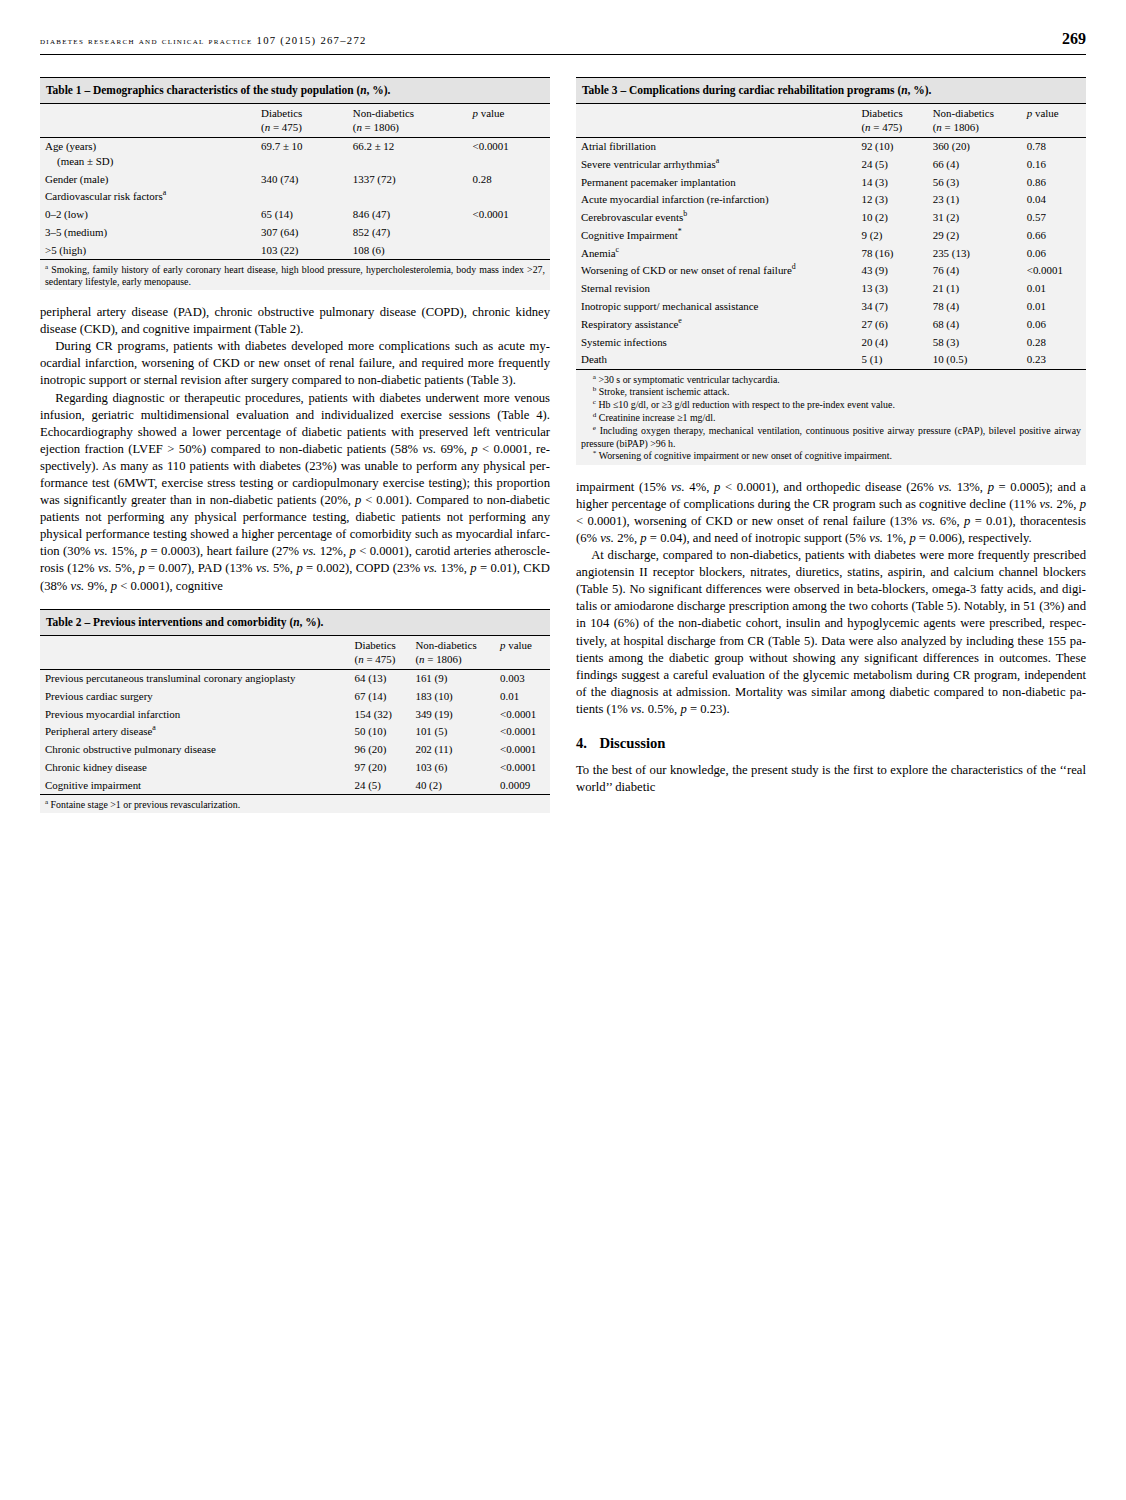diabetes research and clinical practice 107 (2015) 267–272 269
Table 1 – Demographics characteristics of the study population ( n , %).
| | Diabetics ( n = 475) | Non-diabetics ( n = 1806) | p value |
| --- | --- | --- | --- |
| Age (years) (mean ± SD) | 69.7 ± 10 | 66.2 ± 12 | <0.0001 |
| Gender (male) | 340 (74) | 1337 (72) | 0.28 |
| Cardiovascular risk factors a | | | |
| 0–2 (low) | 65 (14) | 846 (47) | <0.0001 |
| 3–5 (medium) | 307 (64) | 852 (47) | |
| >5 (high) | 103 (22) | 108 (6) | |
| a Smoking, family history of early coronary heart disease, high blood pressure, hypercholesterolemia, body mass index >27, sedentary lifestyle, early menopause. |
peripheral artery disease (PAD), chronic obstructive pulmonary disease (COPD), chronic kidney disease (CKD), and cognitive impairment (Table 2).
During CR programs, patients with diabetes developed more complications such as acute myocardial infarction, worsening of CKD or new onset of renal failure, and required more frequently inotropic support or sternal revision after surgery compared to non-diabetic patients (Table 3).
Regarding diagnostic or therapeutic procedures, patients with diabetes underwent more venous infusion, geriatric multidimensional evaluation and individualized exercise sessions (Table 4). Echocardiography showed a lower percentage of diabetic patients with preserved left ventricular ejection fraction (LVEF > 50%) compared to non-diabetic patients (58% vs. 69%, p < 0.0001, respectively). As many as 110 patients with diabetes (23%) was unable to perform any physical performance test (6MWT, exercise stress testing or cardiopulmonary exercise testing); this proportion was significantly greater than in non-diabetic patients (20%, p < 0.001). Compared to non-diabetic patients not performing any physical performance testing, diabetic patients not performing any physical performance testing showed a higher percentage of comorbidity such as myocardial infarction (30% vs. 15%, p = 0.0003), heart failure (27% vs. 12%, p < 0.0001), carotid arteries atherosclerosis (12% vs. 5%, p = 0.007), PAD (13% vs. 5%, p = 0.002), COPD (23% vs. 13%, p = 0.01), CKD (38% vs. 9%, p < 0.0001), cognitive
Table 2 – Previous interventions and comorbidity ( n , %).
| | Diabetics ( n = 475) | Non-diabetics ( n = 1806) | p value |
| --- | --- | --- | --- |
| Previous percutaneous transluminal coronary angioplasty | 64 (13) | 161 (9) | 0.003 |
| Previous cardiac surgery | 67 (14) | 183 (10) | 0.01 |
| Previous myocardial infarction | 154 (32) | 349 (19) | <0.0001 |
| Peripheral artery disease a | 50 (10) | 101 (5) | <0.0001 |
| Chronic obstructive pulmonary disease | 96 (20) | 202 (11) | <0.0001 |
| Chronic kidney disease | 97 (20) | 103 (6) | <0.0001 |
| Cognitive impairment | 24 (5) | 40 (2) | 0.0009 |
| a Fontaine stage >1 or previous revascularization. |
Table 3 – Complications during cardiac rehabilitation programs ( n , %).
| | Diabetics ( n = 475) | Non-diabetics ( n = 1806) | p value |
| --- | --- | --- | --- |
| Atrial fibrillation | 92 (10) | 360 (20) | 0.78 |
| Severe ventricular arrhythmias a | 24 (5) | 66 (4) | 0.16 |
| Permanent pacemaker implantation | 14 (3) | 56 (3) | 0.86 |
| Acute myocardial infarction (re-infarction) | 12 (3) | 23 (1) | 0.04 |
| Cerebrovascular events b | 10 (2) | 31 (2) | 0.57 |
| Cognitive Impairment * | 9 (2) | 29 (2) | 0.66 |
| Anemia c | 78 (16) | 235 (13) | 0.06 |
| Worsening of CKD or new onset of renal failure d | 43 (9) | 76 (4) | <0.0001 |
| Sternal revision | 13 (3) | 21 (1) | 0.01 |
| Inotropic support/ mechanical assistance | 34 (7) | 78 (4) | 0.01 |
| Respiratory assistance e | 27 (6) | 68 (4) | 0.06 |
| Systemic infections | 20 (4) | 58 (3) | 0.28 |
| Death | 5 (1) | 10 (0.5) | 0.23 |
| a >30 s or symptomatic ventricular tachycardia. b Stroke, transient ischemic attack. c Hb ≤10 g/dl, or ≥3 g/dl reduction with respect to the pre-index event value. d Creatinine increase ≥1 mg/dl. e Including oxygen therapy, mechanical ventilation, continuous positive airway pressure (cPAP), bilevel positive airway pressure (biPAP) >96 h. * Worsening of cognitive impairment or new onset of cognitive impairment. |
impairment (15% vs. 4%, p < 0.0001), and orthopedic disease (26% vs. 13%, p = 0.0005); and a higher percentage of complications during the CR program such as cognitive decline (11% vs. 2%, p < 0.0001), worsening of CKD or new onset of renal failure (13% vs. 6%, p = 0.01), thoracentesis (6% vs. 2%, p = 0.04), and need of inotropic support (5% vs. 1%, p = 0.006), respectively.
At discharge, compared to non-diabetics, patients with diabetes were more frequently prescribed angiotensin II receptor blockers, nitrates, diuretics, statins, aspirin, and calcium channel blockers (Table 5). No significant differences were observed in beta-blockers, omega-3 fatty acids, and digitalis or amiodarone discharge prescription among the two cohorts (Table 5). Notably, in 51 (3%) and in 104 (6%) of the non-diabetic cohort, insulin and hypoglycemic agents were prescribed, respectively, at hospital discharge from CR (Table 5). Data were also analyzed by including these 155 patients among the diabetic group without showing any significant differences in outcomes. These findings suggest a careful evaluation of the glycemic metabolism during CR program, independent of the diagnosis at admission. Mortality was similar among diabetic compared to non-diabetic patients (1% vs. 0.5%, p = 0.23).
4. Discussion
To the best of our knowledge, the present study is the first to explore the characteristics of the ‘‘real world’’ diabetic